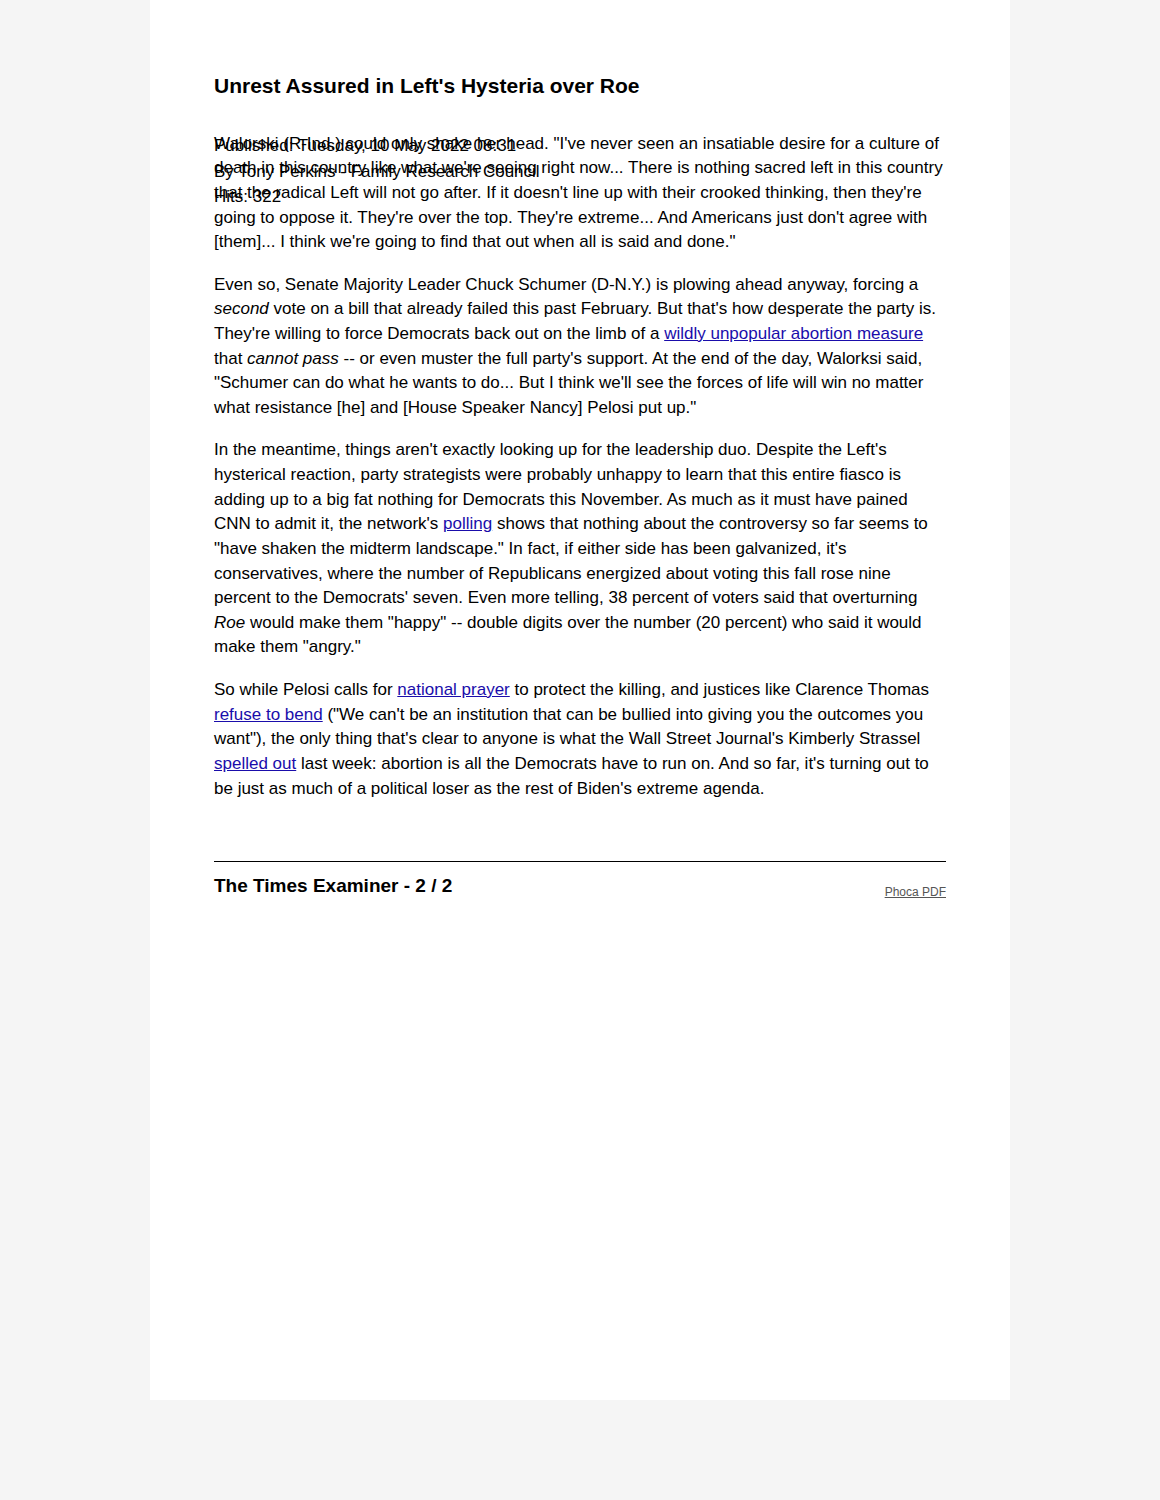Unrest Assured in Left's Hysteria over Roe
Published: Tuesday, 10 May 2022 08:31
By Tony Perkins - Family Research Council
Hits: 322
Walorski (R-Ind.) could only shake her head. "I've never seen an insatiable desire for a culture of death in this country like what we're seeing right now... There is nothing sacred left in this country that the radical Left will not go after. If it doesn't line up with their crooked thinking, then they're going to oppose it. They're over the top. They're extreme... And Americans just don't agree with [them]... I think we're going to find that out when all is said and done."
Even so, Senate Majority Leader Chuck Schumer (D-N.Y.) is plowing ahead anyway, forcing a second vote on a bill that already failed this past February. But that's how desperate the party is. They're willing to force Democrats back out on the limb of a wildly unpopular abortion measure that cannot pass -- or even muster the full party's support. At the end of the day, Walorksi said, "Schumer can do what he wants to do... But I think we'll see the forces of life will win no matter what resistance [he] and [House Speaker Nancy] Pelosi put up."
In the meantime, things aren't exactly looking up for the leadership duo. Despite the Left's hysterical reaction, party strategists were probably unhappy to learn that this entire fiasco is adding up to a big fat nothing for Democrats this November. As much as it must have pained CNN to admit it, the network's polling shows that nothing about the controversy so far seems to "have shaken the midterm landscape." In fact, if either side has been galvanized, it's conservatives, where the number of Republicans energized about voting this fall rose nine percent to the Democrats' seven. Even more telling, 38 percent of voters said that overturning Roe would make them "happy" -- double digits over the number (20 percent) who said it would make them "angry."
So while Pelosi calls for national prayer to protect the killing, and justices like Clarence Thomas refuse to bend ("We can't be an institution that can be bullied into giving you the outcomes you want"), the only thing that's clear to anyone is what the Wall Street Journal's Kimberly Strassel spelled out last week: abortion is all the Democrats have to run on. And so far, it's turning out to be just as much of a political loser as the rest of Biden's extreme agenda.
The Times Examiner - 2 / 2
Phoca PDF